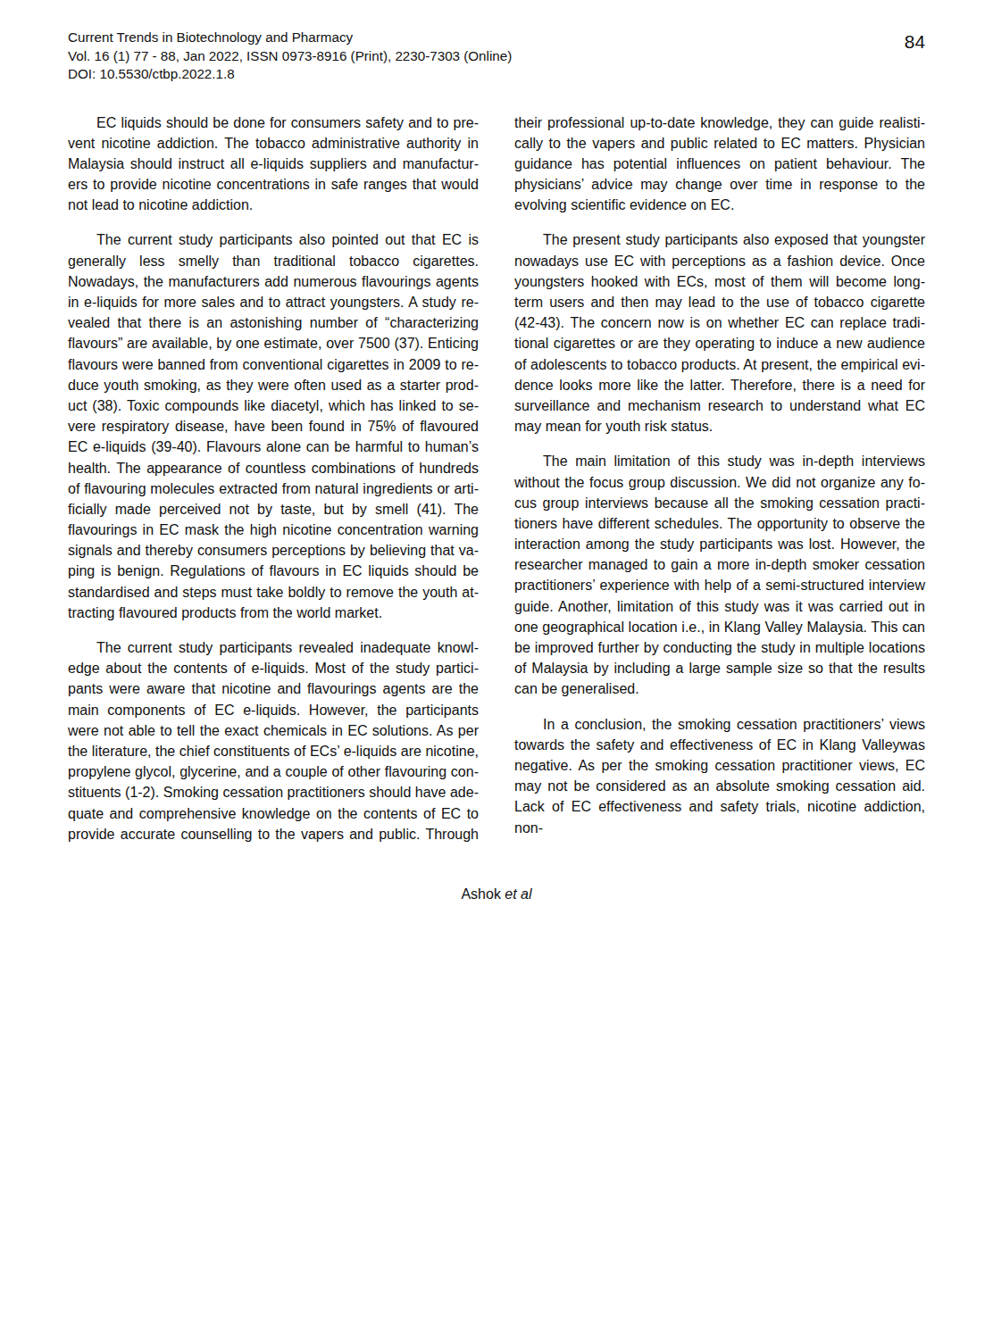84
Current Trends in Biotechnology and Pharmacy
Vol. 16 (1) 77 - 88, Jan 2022, ISSN 0973-8916 (Print), 2230-7303 (Online)
DOI: 10.5530/ctbp.2022.1.8
EC liquids should be done for consumers safety and to prevent nicotine addiction. The tobacco administrative authority in Malaysia should instruct all e-liquids suppliers and manufacturers to provide nicotine concentrations in safe ranges that would not lead to nicotine addiction.
The current study participants also pointed out that EC is generally less smelly than traditional tobacco cigarettes. Nowadays, the manufacturers add numerous flavourings agents in e-liquids for more sales and to attract youngsters. A study revealed that there is an astonishing number of “characterizing flavours” are available, by one estimate, over 7500 (37). Enticing flavours were banned from conventional cigarettes in 2009 to reduce youth smoking, as they were often used as a starter product (38). Toxic compounds like diacetyl, which has linked to severe respiratory disease, have been found in 75% of flavoured EC e-liquids (39-40). Flavours alone can be harmful to human’s health. The appearance of countless combinations of hundreds of flavouring molecules extracted from natural ingredients or artificially made perceived not by taste, but by smell (41). The flavourings in EC mask the high nicotine concentration warning signals and thereby consumers perceptions by believing that vaping is benign. Regulations of flavours in EC liquids should be standardised and steps must take boldly to remove the youth attracting flavoured products from the world market.
The current study participants revealed inadequate knowledge about the contents of e-liquids. Most of the study participants were aware that nicotine and flavourings agents are the main components of EC e-liquids. However, the participants were not able to tell the exact chemicals in EC solutions. As per the literature, the chief constituents of ECs’ e-liquids are nicotine, propylene glycol, glycerine, and a couple of other flavouring constituents (1-2). Smoking cessation practitioners should have adequate and comprehensive knowledge on the contents of EC to provide accurate counselling to the vapers and public. Through their professional up-to-date knowledge, they can guide realistically to the vapers and public related to EC matters. Physician guidance has potential influences on patient behaviour. The physicians’ advice may change over time in response to the evolving scientific evidence on EC.
The present study participants also exposed that youngster nowadays use EC with perceptions as a fashion device. Once youngsters hooked with ECs, most of them will become long-term users and then may lead to the use of tobacco cigarette (42-43). The concern now is on whether EC can replace traditional cigarettes or are they operating to induce a new audience of adolescents to tobacco products. At present, the empirical evidence looks more like the latter. Therefore, there is a need for surveillance and mechanism research to understand what EC may mean for youth risk status.
The main limitation of this study was in-depth interviews without the focus group discussion. We did not organize any focus group interviews because all the smoking cessation practitioners have different schedules. The opportunity to observe the interaction among the study participants was lost. However, the researcher managed to gain a more in-depth smoker cessation practitioners’ experience with help of a semi-structured interview guide. Another, limitation of this study was it was carried out in one geographical location i.e., in Klang Valley Malaysia. This can be improved further by conducting the study in multiple locations of Malaysia by including a large sample size so that the results can be generalised.
In a conclusion, the smoking cessation practitioners’ views towards the safety and effectiveness of EC in Klang Valleywas negative. As per the smoking cessation practitioner views, EC may not be considered as an absolute smoking cessation aid. Lack of EC effectiveness and safety trials, nicotine addiction, non-
Ashok et al